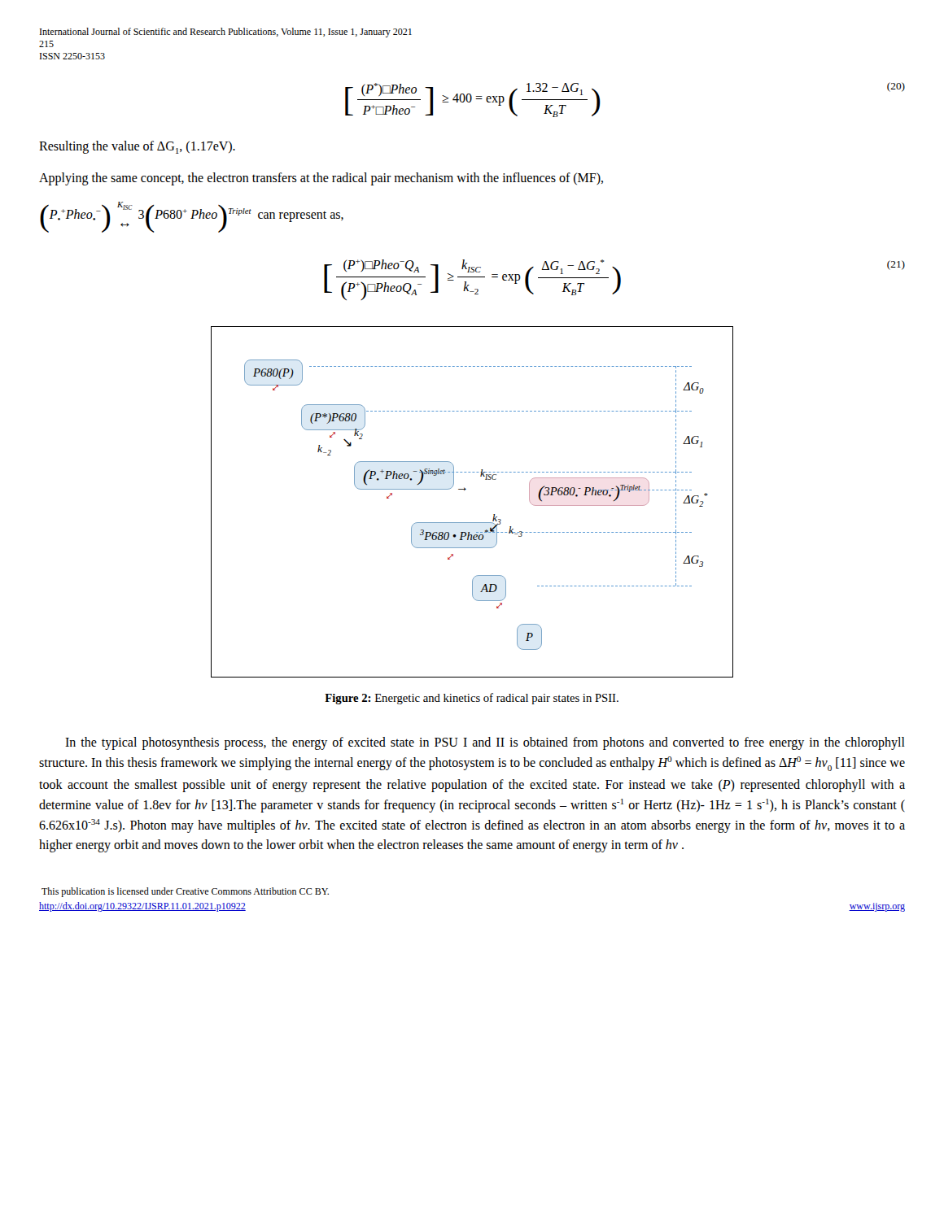International Journal of Scientific and Research Publications, Volume 11, Issue 1, January 2021
215
ISSN 2250-3153
(20) [ (P*)□Pheo P+□Pheo− ] ≥ 400 = exp ( 1.32 − ΔG1 KBT )
Resulting the value of ΔG1, (1.17eV).
Applying the same concept, the electron transfers at the radical pair mechanism with the influences of (MF),
(P•+Pheo•−) KISC ↔ 3(P680+ Pheo)Triplet can represent as,
(21) [ (P+)□Pheo−QA (P+)□PheoQA− ] ≥ kISC k−2 = exp ( ΔG1 − ΔG2* KBT )
P680(P)
(P*)P680
(P•+Pheo•−)Singlet
(3P680•- Pheo•-)Triplet
3P680 • Pheo*
AD
P
ΔG0
ΔG1
ΔG2*
ΔG3
k2
k−2
kISC
k3
k−3
↕
↕
↕
↕
↕
↘
→
↙
Figure 2: Energetic and kinetics of radical pair states in PSII.
In the typical photosynthesis process, the energy of excited state in PSU I and II is obtained from photons and converted to free energy in the chlorophyll structure. In this thesis framework we simplying the internal energy of the photosystem is to be concluded as enthalpy H0 which is defined as ΔH0 = hν0 [11] since we took account the smallest possible unit of energy represent the relative population of the excited state. For instead we take (P) represented chlorophyll with a determine value of 1.8ev for hν [13].The parameter v stands for frequency (in reciprocal seconds – written s-1 or Hertz (Hz)- 1Hz = 1 s-1), h is Planck’s constant ( 6.626x10-34 J.s). Photon may have multiples of hν. The excited state of electron is defined as electron in an atom absorbs energy in the form of hν, moves it to a higher energy orbit and moves down to the lower orbit when the electron releases the same amount of energy in term of hν .
This publication is licensed under Creative Commons Attribution CC BY.
www.ijsrp.org http://dx.doi.org/10.29322/IJSRP.11.01.2021.p10922